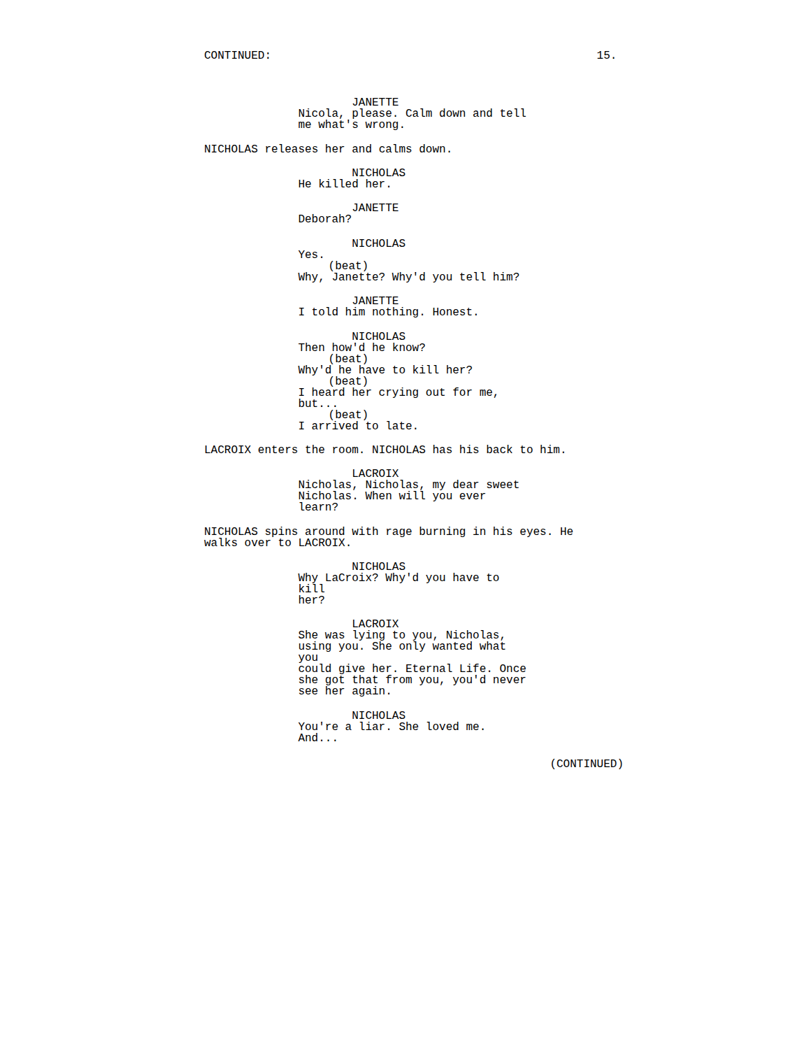CONTINUED: 15.
JANETTE
Nicola, please. Calm down and tell me what's wrong.
NICHOLAS releases her and calms down.
NICHOLAS
He killed her.
JANETTE
Deborah?
NICHOLAS
Yes.
(beat)
Why, Janette? Why'd you tell him?
JANETTE
I told him nothing. Honest.
NICHOLAS
Then how'd he know?
(beat)
Why'd he have to kill her?
(beat)
I heard her crying out for me, but...
(beat)
I arrived to late.
LACROIX enters the room. NICHOLAS has his back to him.
LACROIX
Nicholas, Nicholas, my dear sweet Nicholas. When will you ever learn?
NICHOLAS spins around with rage burning in his eyes. He walks over to LACROIX.
NICHOLAS
Why LaCroix? Why'd you have to kill her?
LACROIX
She was lying to you, Nicholas, using you. She only wanted what you could give her. Eternal Life. Once she got that from you, you'd never see her again.
NICHOLAS
You're a liar. She loved me. And...
(CONTINUED)